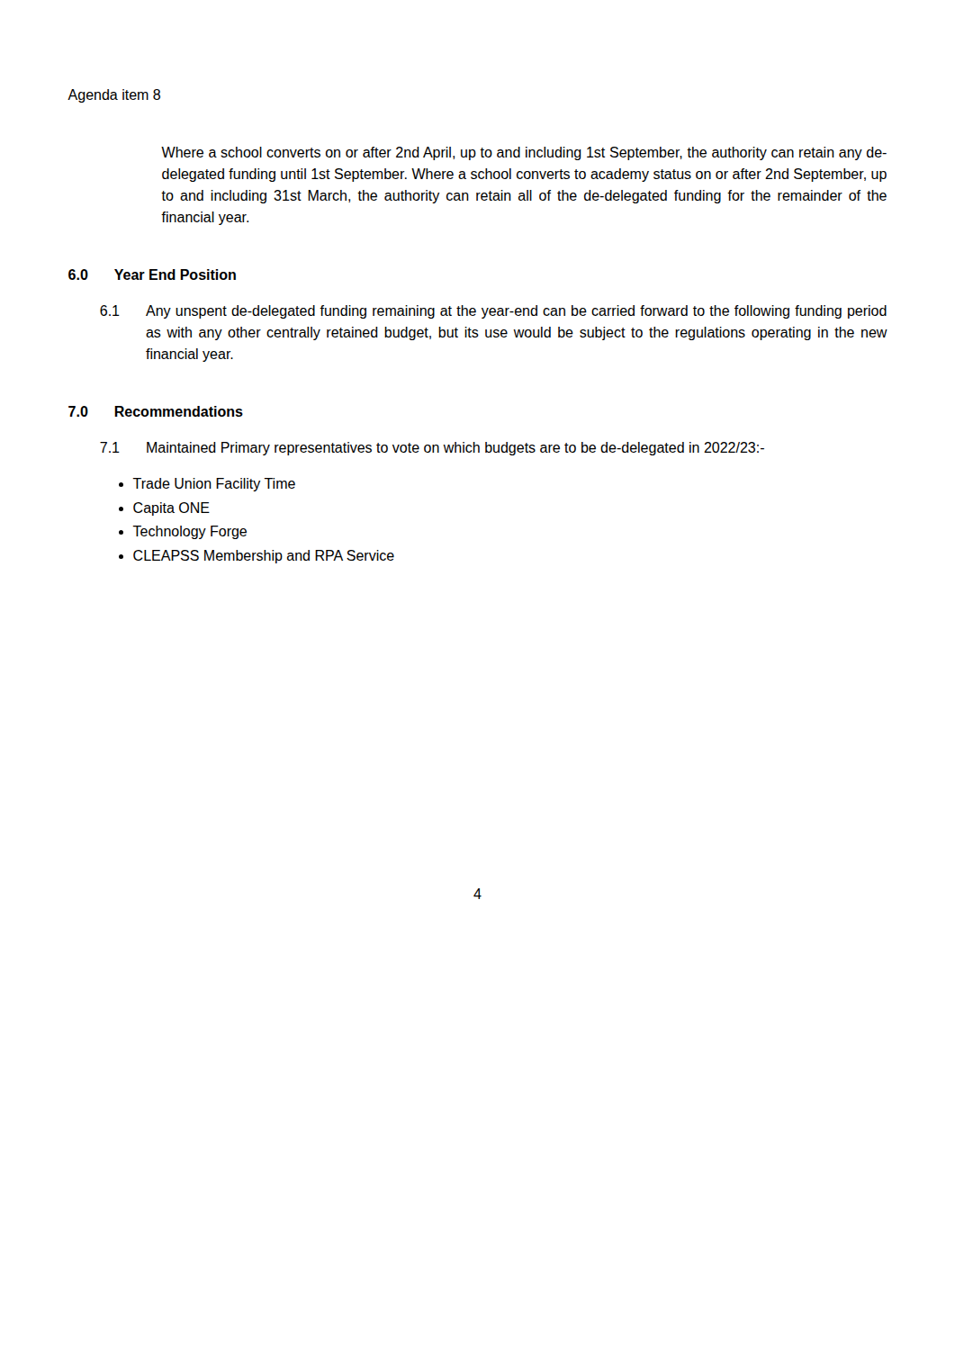Agenda item 8
Where a school converts on or after 2nd April, up to and including 1st September, the authority can retain any de-delegated funding until 1st September. Where a school converts to academy status on or after 2nd September, up to and including 31st March, the authority can retain all of the de-delegated funding for the remainder of the financial year.
6.0 Year End Position
6.1 Any unspent de-delegated funding remaining at the year-end can be carried forward to the following funding period as with any other centrally retained budget, but its use would be subject to the regulations operating in the new financial year.
7.0 Recommendations
7.1 Maintained Primary representatives to vote on which budgets are to be de-delegated in 2022/23:-
Trade Union Facility Time
Capita ONE
Technology Forge
CLEAPSS Membership and RPA Service
4